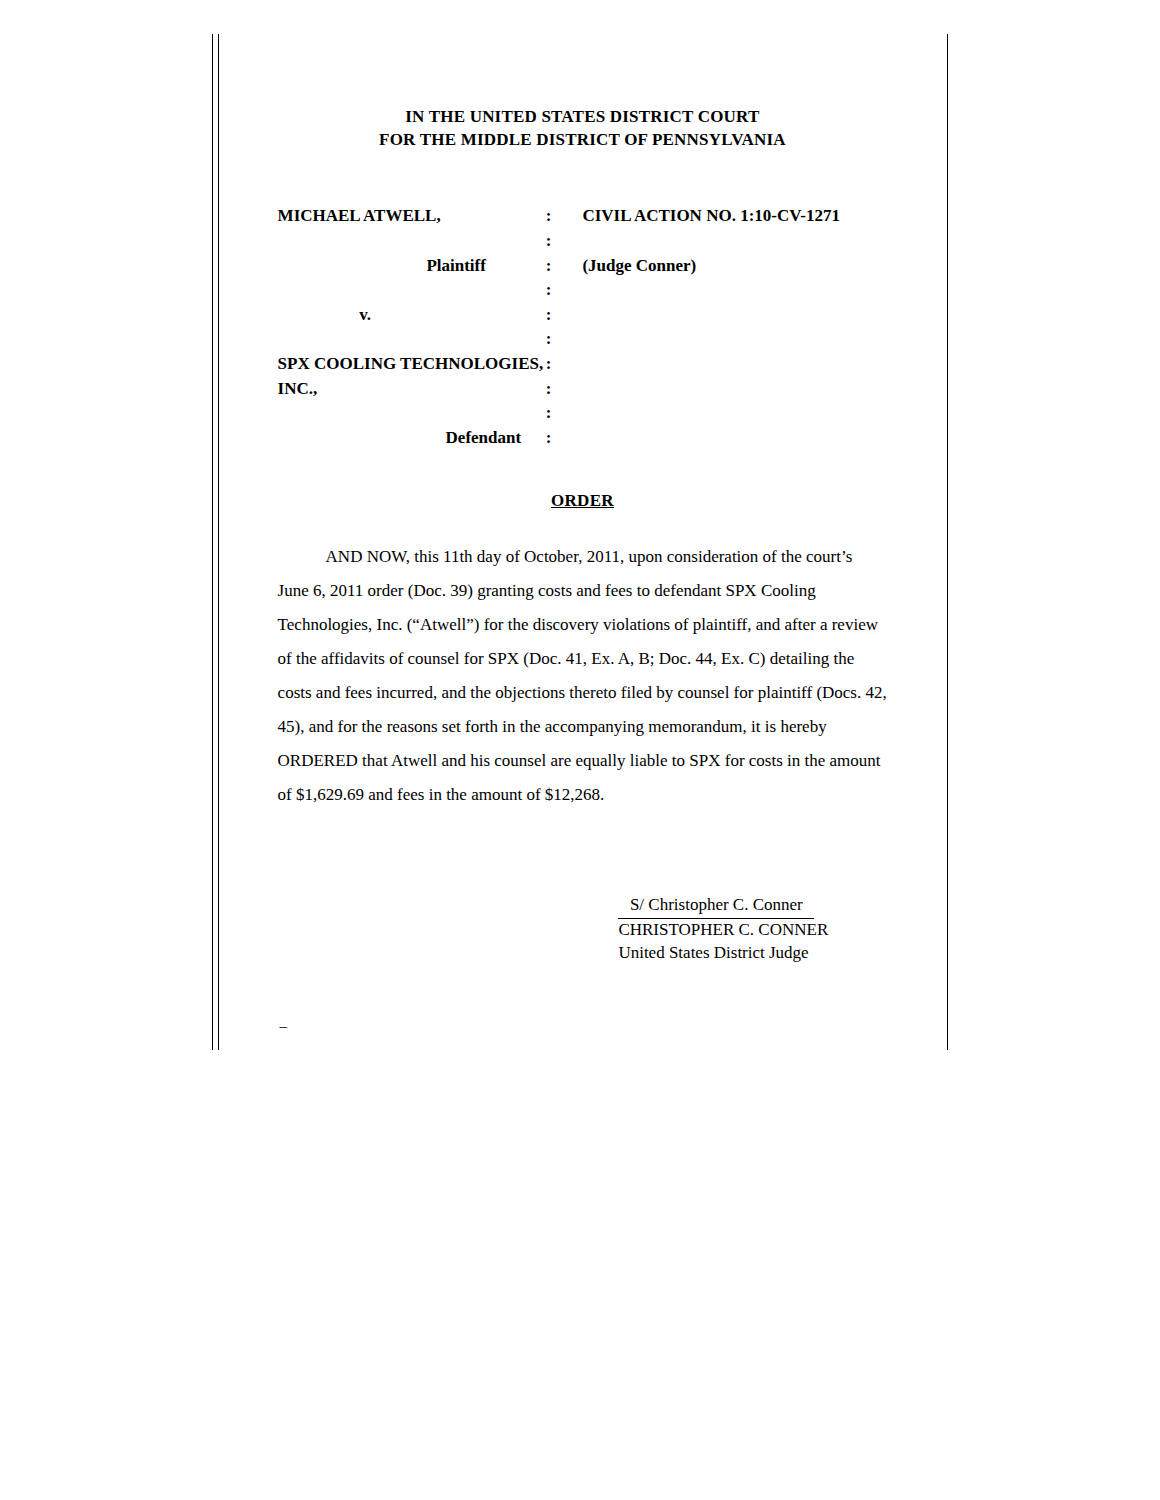IN THE UNITED STATES DISTRICT COURT
FOR THE MIDDLE DISTRICT OF PENNSYLVANIA
| MICHAEL ATWELL, | : | CIVIL ACTION NO. 1:10-CV-1271 |
| | : | |
| Plaintiff | : | (Judge Conner) |
| | : | |
| v. | : | |
| | : | |
| SPX COOLING TECHNOLOGIES, | : | |
| INC., | : | |
| | : | |
| Defendant | : | |
ORDER
AND NOW, this 11th day of October, 2011, upon consideration of the court’s June 6, 2011 order (Doc. 39) granting costs and fees to defendant SPX Cooling Technologies, Inc. (“Atwell”) for the discovery violations of plaintiff, and after a review of the affidavits of counsel for SPX (Doc. 41, Ex. A, B; Doc. 44, Ex. C) detailing the costs and fees incurred, and the objections thereto filed by counsel for plaintiff (Docs. 42, 45), and for the reasons set forth in the accompanying memorandum, it is hereby ORDERED that Atwell and his counsel are equally liable to SPX for costs in the amount of $1,629.69 and fees in the amount of $12,268.
S/ Christopher C. Conner CHRISTOPHER C. CONNER United States District Judge
–